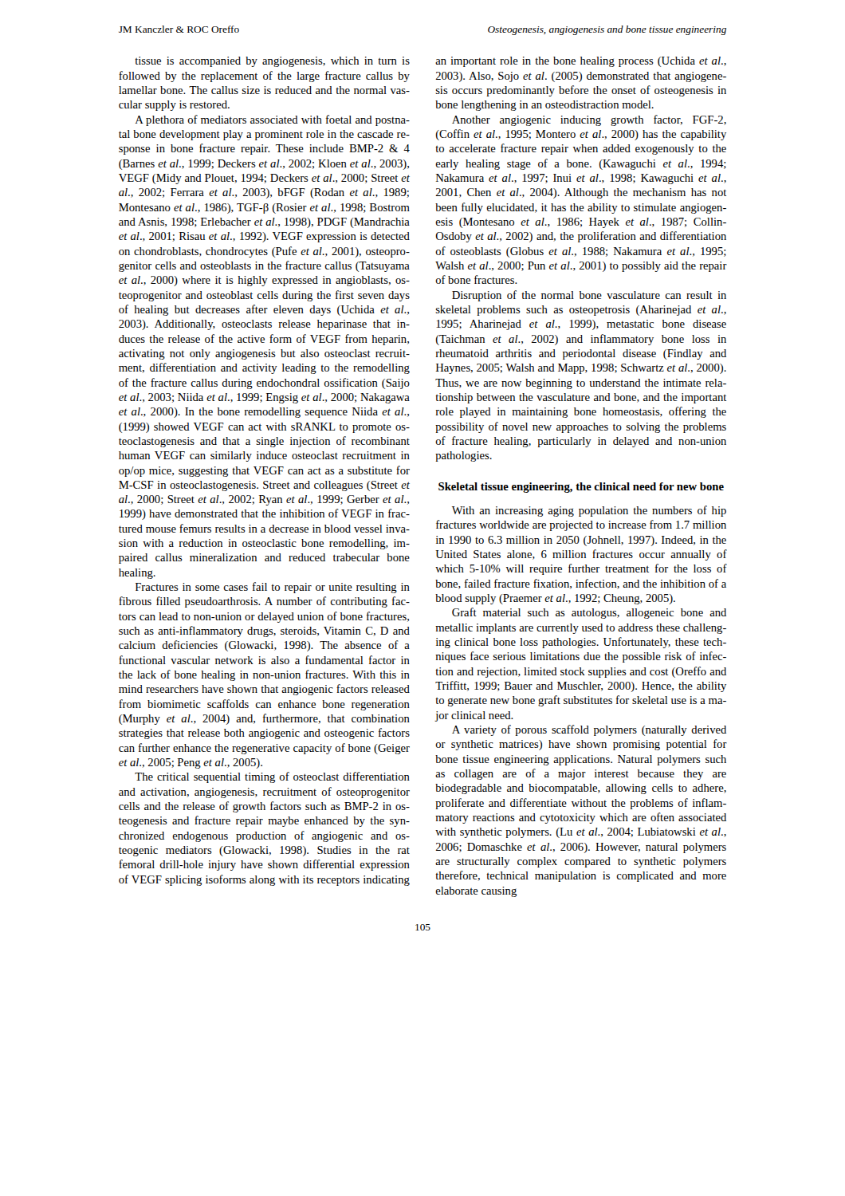JM Kanczler & ROC Oreffo Osteogenesis, angiogenesis and bone tissue engineering
tissue is accompanied by angiogenesis, which in turn is followed by the replacement of the large fracture callus by lamellar bone. The callus size is reduced and the normal vascular supply is restored.
A plethora of mediators associated with foetal and postnatal bone development play a prominent role in the cascade response in bone fracture repair. These include BMP-2 & 4 (Barnes et al., 1999; Deckers et al., 2002; Kloen et al., 2003), VEGF (Midy and Plouet, 1994; Deckers et al., 2000; Street et al., 2002; Ferrara et al., 2003), bFGF (Rodan et al., 1989; Montesano et al., 1986), TGF-β (Rosier et al., 1998; Bostrom and Asnis, 1998; Erlebacher et al., 1998), PDGF (Mandrachia et al., 2001; Risau et al., 1992). VEGF expression is detected on chondroblasts, chondrocytes (Pufe et al., 2001), osteoprogenitor cells and osteoblasts in the fracture callus (Tatsuyama et al., 2000) where it is highly expressed in angioblasts, osteoprogenitor and osteoblast cells during the first seven days of healing but decreases after eleven days (Uchida et al., 2003). Additionally, osteoclasts release heparinase that induces the release of the active form of VEGF from heparin, activating not only angiogenesis but also osteoclast recruitment, differentiation and activity leading to the remodelling of the fracture callus during endochondral ossification (Saijo et al., 2003; Niida et al., 1999; Engsig et al., 2000; Nakagawa et al., 2000). In the bone remodelling sequence Niida et al., (1999) showed VEGF can act with sRANKL to promote osteoclastogenesis and that a single injection of recombinant human VEGF can similarly induce osteoclast recruitment in op/op mice, suggesting that VEGF can act as a substitute for M-CSF in osteoclastogenesis. Street and colleagues (Street et al., 2000; Street et al., 2002; Ryan et al., 1999; Gerber et al., 1999) have demonstrated that the inhibition of VEGF in fractured mouse femurs results in a decrease in blood vessel invasion with a reduction in osteoclastic bone remodelling, impaired callus mineralization and reduced trabecular bone healing.
Fractures in some cases fail to repair or unite resulting in fibrous filled pseudoarthrosis. A number of contributing factors can lead to non-union or delayed union of bone fractures, such as anti-inflammatory drugs, steroids, Vitamin C, D and calcium deficiencies (Glowacki, 1998). The absence of a functional vascular network is also a fundamental factor in the lack of bone healing in non-union fractures. With this in mind researchers have shown that angiogenic factors released from biomimetic scaffolds can enhance bone regeneration (Murphy et al., 2004) and, furthermore, that combination strategies that release both angiogenic and osteogenic factors can further enhance the regenerative capacity of bone (Geiger et al., 2005; Peng et al., 2005).
The critical sequential timing of osteoclast differentiation and activation, angiogenesis, recruitment of osteoprogenitor cells and the release of growth factors such as BMP-2 in osteogenesis and fracture repair maybe enhanced by the synchronized endogenous production of angiogenic and osteogenic mediators (Glowacki, 1998). Studies in the rat femoral drill-hole injury have shown differential expression of VEGF splicing isoforms along with its receptors indicating an important role in the bone healing process (Uchida et al., 2003). Also, Sojo et al. (2005) demonstrated that angiogenesis occurs predominantly before the onset of osteogenesis in bone lengthening in an osteodistraction model.
Another angiogenic inducing growth factor, FGF-2, (Coffin et al., 1995; Montero et al., 2000) has the capability to accelerate fracture repair when added exogenously to the early healing stage of a bone. (Kawaguchi et al., 1994; Nakamura et al., 1997; Inui et al., 1998; Kawaguchi et al., 2001, Chen et al., 2004). Although the mechanism has not been fully elucidated, it has the ability to stimulate angiogenesis (Montesano et al., 1986; Hayek et al., 1987; Collin-Osdoby et al., 2002) and, the proliferation and differentiation of osteoblasts (Globus et al., 1988; Nakamura et al., 1995; Walsh et al., 2000; Pun et al., 2001) to possibly aid the repair of bone fractures.
Disruption of the normal bone vasculature can result in skeletal problems such as osteopetrosis (Aharinejad et al., 1995; Aharinejad et al., 1999), metastatic bone disease (Taichman et al., 2002) and inflammatory bone loss in rheumatoid arthritis and periodontal disease (Findlay and Haynes, 2005; Walsh and Mapp, 1998; Schwartz et al., 2000). Thus, we are now beginning to understand the intimate relationship between the vasculature and bone, and the important role played in maintaining bone homeostasis, offering the possibility of novel new approaches to solving the problems of fracture healing, particularly in delayed and non-union pathologies.
Skeletal tissue engineering, the clinical need for new bone
With an increasing aging population the numbers of hip fractures worldwide are projected to increase from 1.7 million in 1990 to 6.3 million in 2050 (Johnell, 1997). Indeed, in the United States alone, 6 million fractures occur annually of which 5-10% will require further treatment for the loss of bone, failed fracture fixation, infection, and the inhibition of a blood supply (Praemer et al., 1992; Cheung, 2005).
Graft material such as autologus, allogeneic bone and metallic implants are currently used to address these challenging clinical bone loss pathologies. Unfortunately, these techniques face serious limitations due the possible risk of infection and rejection, limited stock supplies and cost (Oreffo and Triffitt, 1999; Bauer and Muschler, 2000). Hence, the ability to generate new bone graft substitutes for skeletal use is a major clinical need.
A variety of porous scaffold polymers (naturally derived or synthetic matrices) have shown promising potential for bone tissue engineering applications. Natural polymers such as collagen are of a major interest because they are biodegradable and biocompatable, allowing cells to adhere, proliferate and differentiate without the problems of inflammatory reactions and cytotoxicity which are often associated with synthetic polymers. (Lu et al., 2004; Lubiatowski et al., 2006; Domaschke et al., 2006). However, natural polymers are structurally complex compared to synthetic polymers therefore, technical manipulation is complicated and more elaborate causing
105